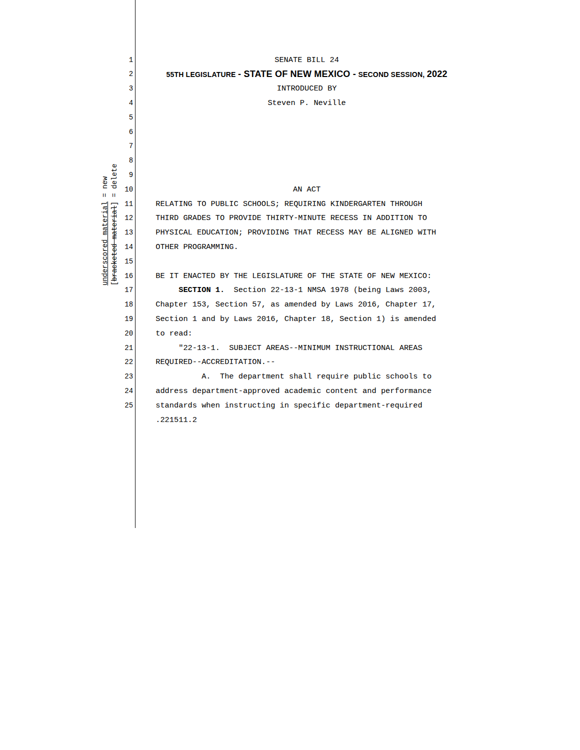underscored material = new
[bracketed material] = delete
1
2
3
4
5
6
7
8
9
10
11
12
13
14
15
16
17
18
19
20
21
22
23
24
25
SENATE BILL 24
55TH LEGISLATURE - STATE OF NEW MEXICO - SECOND SESSION, 2022
INTRODUCED BY
Steven P. Neville
AN ACT
RELATING TO PUBLIC SCHOOLS; REQUIRING KINDERGARTEN THROUGH
THIRD GRADES TO PROVIDE THIRTY-MINUTE RECESS IN ADDITION TO
PHYSICAL EDUCATION; PROVIDING THAT RECESS MAY BE ALIGNED WITH
OTHER PROGRAMMING.
BE IT ENACTED BY THE LEGISLATURE OF THE STATE OF NEW MEXICO:
SECTION 1. Section 22-13-1 NMSA 1978 (being Laws 2003,
Chapter 153, Section 57, as amended by Laws 2016, Chapter 17,
Section 1 and by Laws 2016, Chapter 18, Section 1) is amended
to read:
"22-13-1. SUBJECT AREAS--MINIMUM INSTRUCTIONAL AREAS
REQUIRED--ACCREDITATION.--
A. The department shall require public schools to
address department-approved academic content and performance
standards when instructing in specific department-required
.221511.2